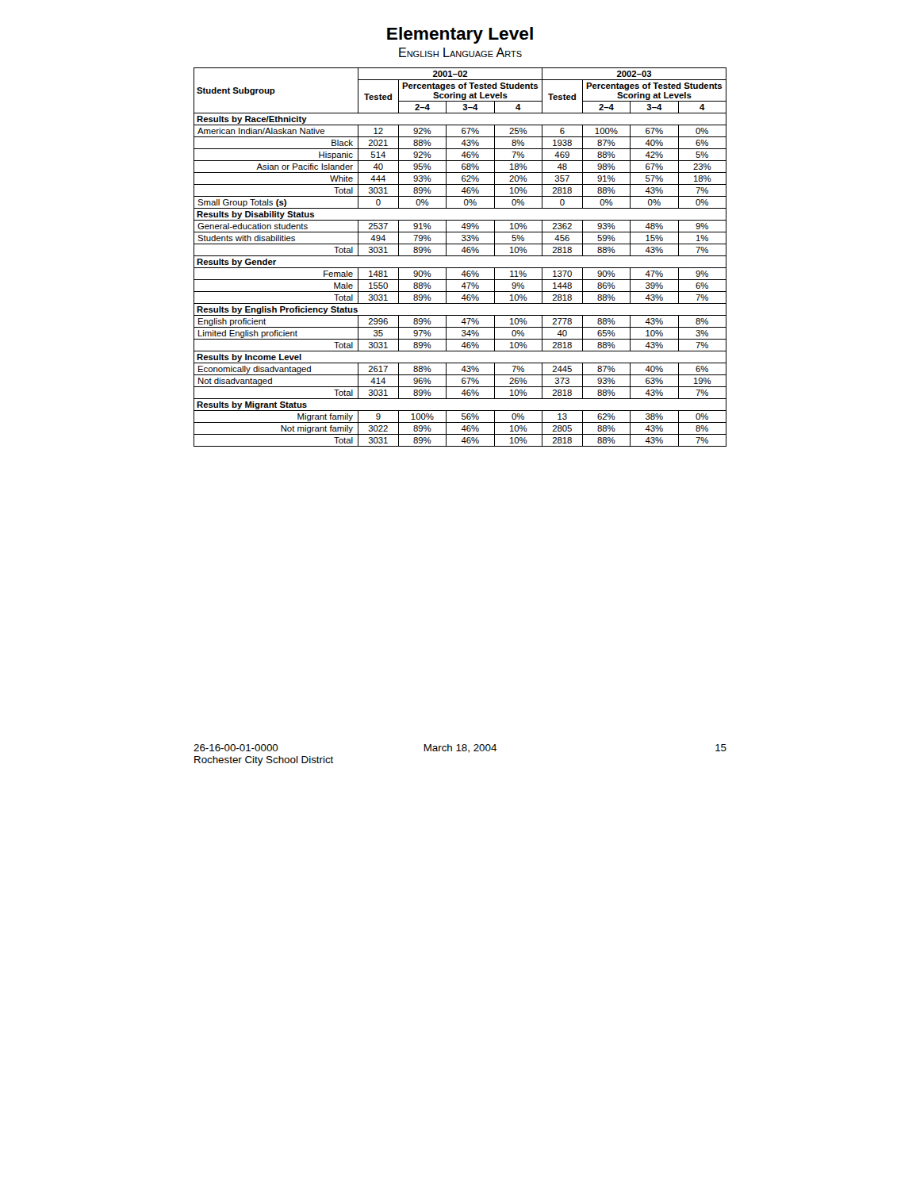Elementary Level
English Language Arts
| Student Subgroup | 2001–02 | 2002–03 |
| --- | --- | --- |
| Tested | Percentages of Tested Students Scoring at Levels | Tested | Percentages of Tested Students Scoring at Levels |
| 2–4 | 3–4 | 4 | 2–4 | 3–4 | 4 |
| Results by Race/Ethnicity |
| American Indian/Alaskan Native | 12 | 92% | 67% | 25% | 6 | 100% | 67% | 0% |
| Black | 2021 | 88% | 43% | 8% | 1938 | 87% | 40% | 6% |
| Hispanic | 514 | 92% | 46% | 7% | 469 | 88% | 42% | 5% |
| Asian or Pacific Islander | 40 | 95% | 68% | 18% | 48 | 98% | 67% | 23% |
| White | 444 | 93% | 62% | 20% | 357 | 91% | 57% | 18% |
| Total | 3031 | 89% | 46% | 10% | 2818 | 88% | 43% | 7% |
| Small Group Totals (s) | 0 | 0% | 0% | 0% | 0 | 0% | 0% | 0% |
| Results by Disability Status |
| General-education students | 2537 | 91% | 49% | 10% | 2362 | 93% | 48% | 9% |
| Students with disabilities | 494 | 79% | 33% | 5% | 456 | 59% | 15% | 1% |
| Total | 3031 | 89% | 46% | 10% | 2818 | 88% | 43% | 7% |
| Results by Gender |
| Female | 1481 | 90% | 46% | 11% | 1370 | 90% | 47% | 9% |
| Male | 1550 | 88% | 47% | 9% | 1448 | 86% | 39% | 6% |
| Total | 3031 | 89% | 46% | 10% | 2818 | 88% | 43% | 7% |
| Results by English Proficiency Status |
| English proficient | 2996 | 89% | 47% | 10% | 2778 | 88% | 43% | 8% |
| Limited English proficient | 35 | 97% | 34% | 0% | 40 | 65% | 10% | 3% |
| Total | 3031 | 89% | 46% | 10% | 2818 | 88% | 43% | 7% |
| Results by Income Level |
| Economically disadvantaged | 2617 | 88% | 43% | 7% | 2445 | 87% | 40% | 6% |
| Not disadvantaged | 414 | 96% | 67% | 26% | 373 | 93% | 63% | 19% |
| Total | 3031 | 89% | 46% | 10% | 2818 | 88% | 43% | 7% |
| Results by Migrant Status |
| Migrant family | 9 | 100% | 56% | 0% | 13 | 62% | 38% | 0% |
| Not migrant family | 3022 | 89% | 46% | 10% | 2805 | 88% | 43% | 8% |
| Total | 3031 | 89% | 46% | 10% | 2818 | 88% | 43% | 7% |
26-16-00-01-0000
Rochester City School District
March 18, 2004
15